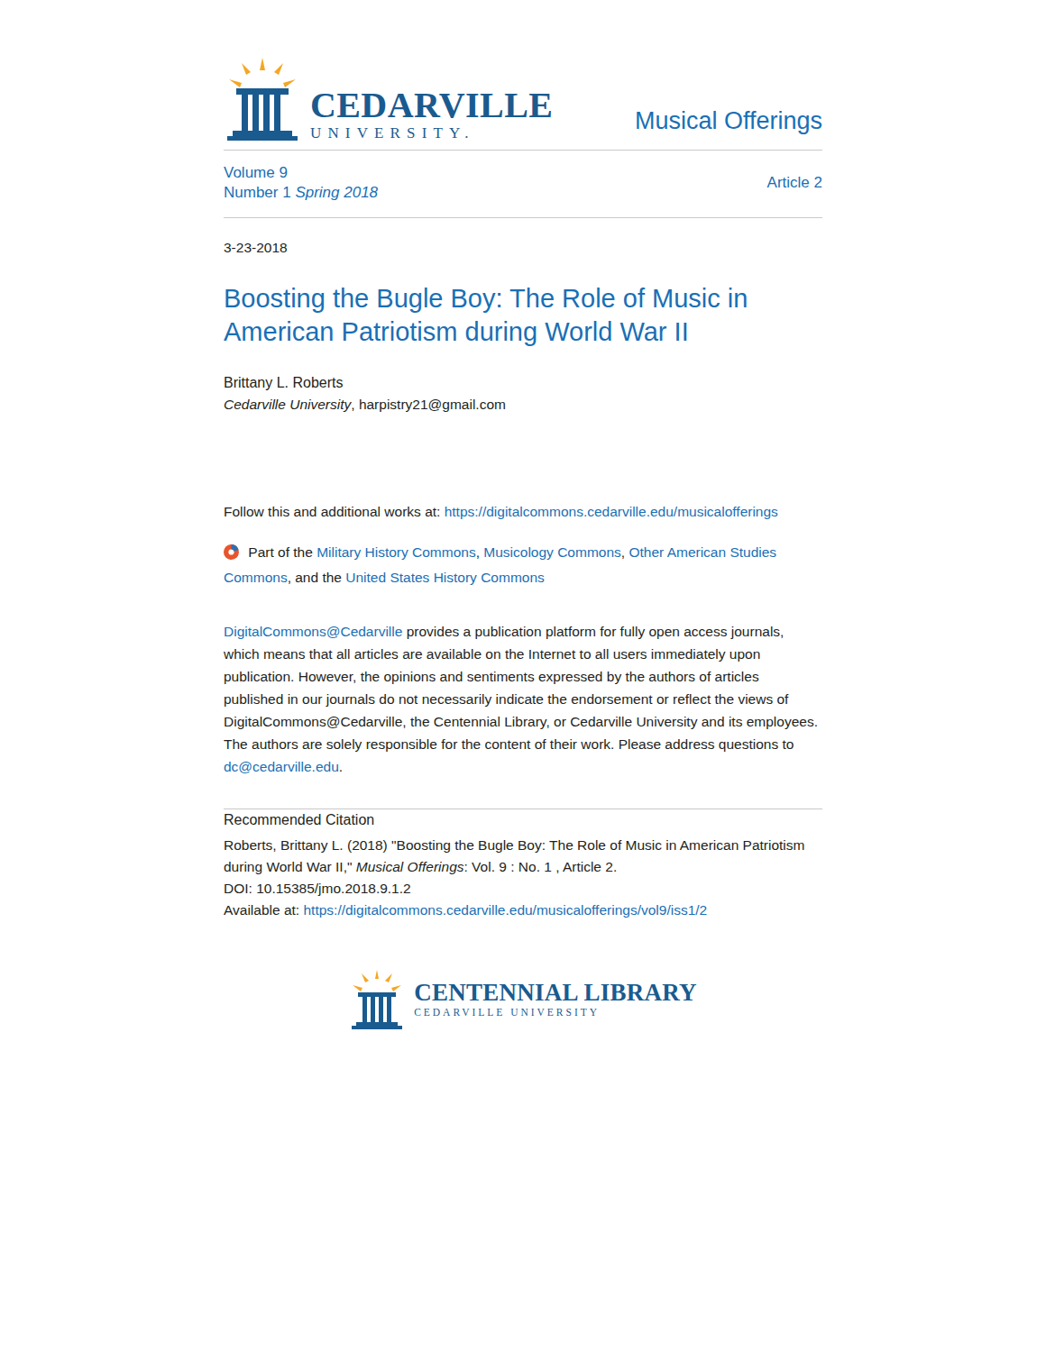CEDARVILLE UNIVERSITY.
Musical Offerings
Volume 9
Number 1 Spring 2018
Article 2
3-23-2018
Boosting the Bugle Boy: The Role of Music in American Patriotism during World War II
Brittany L. Roberts
Cedarville University, harpistry21@gmail.com
Follow this and additional works at: https://digitalcommons.cedarville.edu/musicalofferings
Part of the Military History Commons, Musicology Commons, Other American Studies Commons, and the United States History Commons
DigitalCommons@Cedarville provides a publication platform for fully open access journals, which means that all articles are available on the Internet to all users immediately upon publication. However, the opinions and sentiments expressed by the authors of articles published in our journals do not necessarily indicate the endorsement or reflect the views of DigitalCommons@Cedarville, the Centennial Library, or Cedarville University and its employees. The authors are solely responsible for the content of their work. Please address questions to dc@cedarville.edu.
Recommended Citation
Roberts, Brittany L. (2018) "Boosting the Bugle Boy: The Role of Music in American Patriotism during World War II," Musical Offerings: Vol. 9 : No. 1 , Article 2.
DOI: 10.15385/jmo.2018.9.1.2
Available at: https://digitalcommons.cedarville.edu/musicalofferings/vol9/iss1/2
CENTENNIAL LIBRARY CEDARVILLE UNIVERSITY